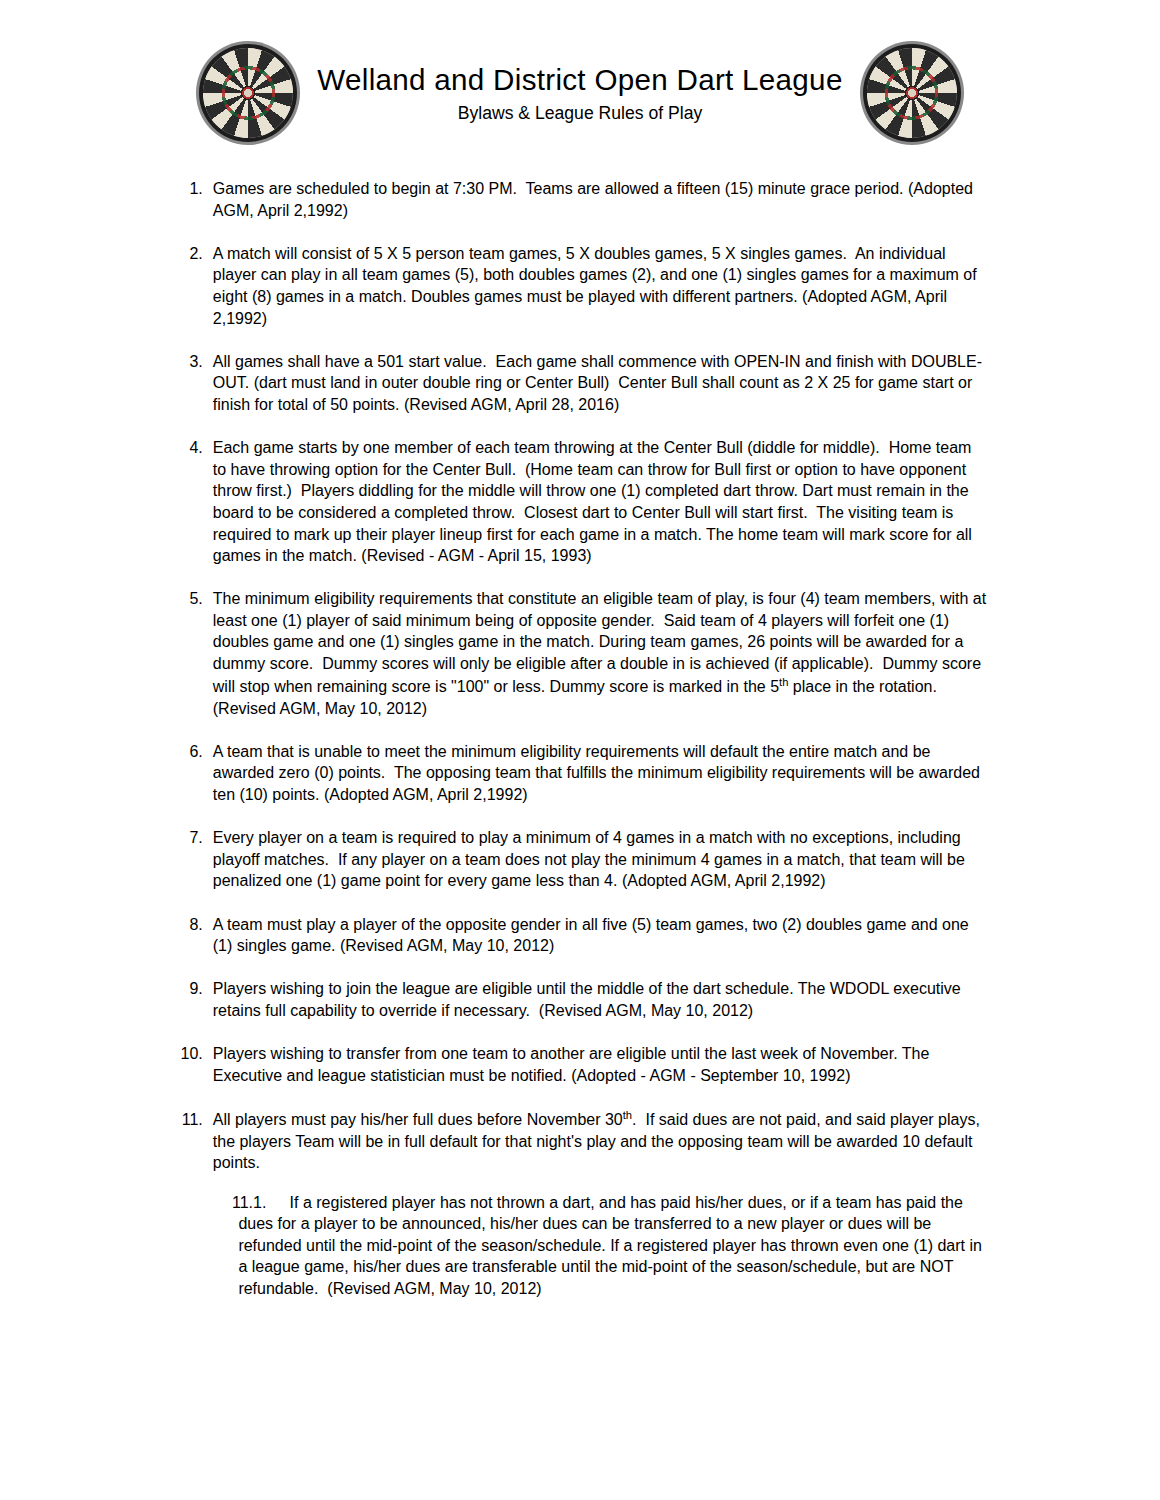Welland and District Open Dart League
Bylaws & League Rules of Play
Games are scheduled to begin at 7:30 PM. Teams are allowed a fifteen (15) minute grace period. (Adopted AGM, April 2,1992)
A match will consist of 5 X 5 person team games, 5 X doubles games, 5 X singles games. An individual player can play in all team games (5), both doubles games (2), and one (1) singles games for a maximum of eight (8) games in a match. Doubles games must be played with different partners. (Adopted AGM, April 2,1992)
All games shall have a 501 start value. Each game shall commence with OPEN-IN and finish with DOUBLE-OUT. (dart must land in outer double ring or Center Bull) Center Bull shall count as 2 X 25 for game start or finish for total of 50 points. (Revised AGM, April 28, 2016)
Each game starts by one member of each team throwing at the Center Bull (diddle for middle). Home team to have throwing option for the Center Bull. (Home team can throw for Bull first or option to have opponent throw first.) Players diddling for the middle will throw one (1) completed dart throw. Dart must remain in the board to be considered a completed throw. Closest dart to Center Bull will start first. The visiting team is required to mark up their player lineup first for each game in a match. The home team will mark score for all games in the match. (Revised - AGM - April 15, 1993)
The minimum eligibility requirements that constitute an eligible team of play, is four (4) team members, with at least one (1) player of said minimum being of opposite gender. Said team of 4 players will forfeit one (1) doubles game and one (1) singles game in the match. During team games, 26 points will be awarded for a dummy score. Dummy scores will only be eligible after a double in is achieved (if applicable). Dummy score will stop when remaining score is "100" or less. Dummy score is marked in the 5th place in the rotation. (Revised AGM, May 10, 2012)
A team that is unable to meet the minimum eligibility requirements will default the entire match and be awarded zero (0) points. The opposing team that fulfills the minimum eligibility requirements will be awarded ten (10) points. (Adopted AGM, April 2,1992)
Every player on a team is required to play a minimum of 4 games in a match with no exceptions, including playoff matches. If any player on a team does not play the minimum 4 games in a match, that team will be penalized one (1) game point for every game less than 4. (Adopted AGM, April 2,1992)
A team must play a player of the opposite gender in all five (5) team games, two (2) doubles game and one (1) singles game. (Revised AGM, May 10, 2012)
Players wishing to join the league are eligible until the middle of the dart schedule. The WDODL executive retains full capability to override if necessary. (Revised AGM, May 10, 2012)
Players wishing to transfer from one team to another are eligible until the last week of November. The Executive and league statistician must be notified. (Adopted - AGM - September 10, 1992)
All players must pay his/her full dues before November 30th. If said dues are not paid, and said player plays, the players Team will be in full default for that night's play and the opposing team will be awarded 10 default points.
11.1. If a registered player has not thrown a dart, and has paid his/her dues, or if a team has paid the dues for a player to be announced, his/her dues can be transferred to a new player or dues will be refunded until the mid-point of the season/schedule. If a registered player has thrown even one (1) dart in a league game, his/her dues are transferable until the mid-point of the season/schedule, but are NOT refundable. (Revised AGM, May 10, 2012)